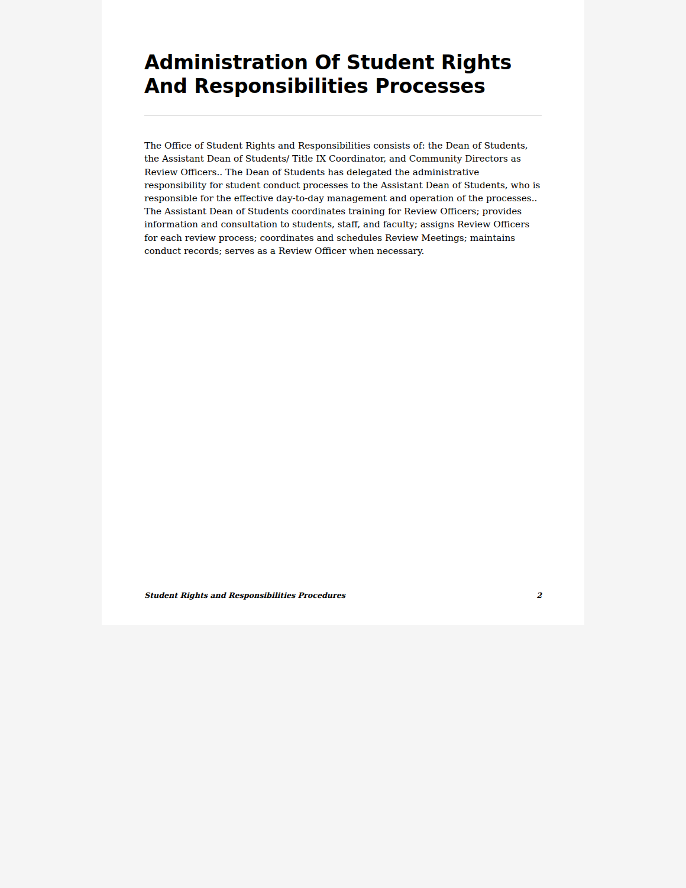Administration Of Student Rights And Responsibilities Processes
The Office of Student Rights and Responsibilities consists of: the Dean of Students, the Assistant Dean of Students/ Title IX Coordinator, and Community Directors as Review Officers.. The Dean of Students has delegated the administrative responsibility for student conduct processes to the Assistant Dean of Students, who is responsible for the effective day-to-day management and operation of the processes.. The Assistant Dean of Students coordinates training for Review Officers; provides information and consultation to students, staff, and faculty; assigns Review Officers for each review process; coordinates and schedules Review Meetings; maintains conduct records; serves as a Review Officer when necessary.
Student Rights and Responsibilities Procedures 2